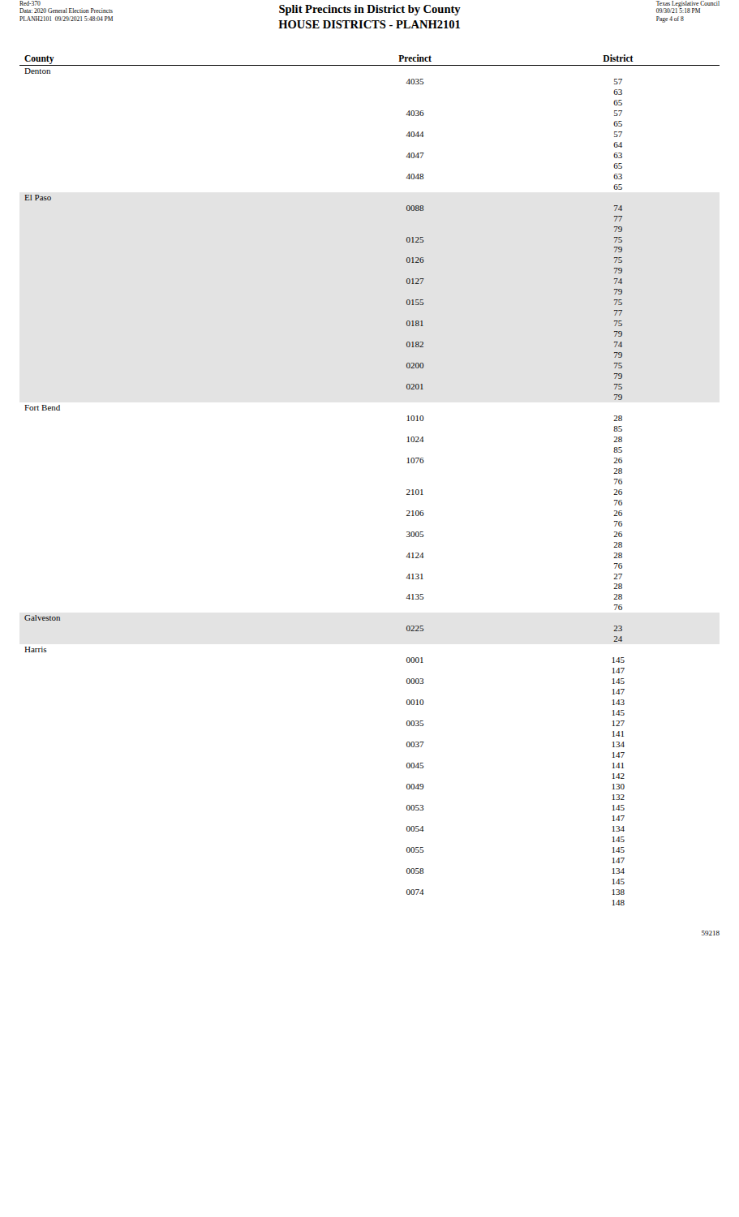Red-370
Data: 2020 General Election Precincts
PLANH2101 09/29/2021 5:48:04 PM
Texas Legislative Council
09/30/21 5:18 PM
Page 4 of 8
Split Precincts in District by County
HOUSE DISTRICTS - PLANH2101
| County | Precinct | District |
| --- | --- | --- |
| Denton | | |
| | 4035 | 57 |
| | | 63 |
| | | 65 |
| | 4036 | 57 |
| | | 65 |
| | 4044 | 57 |
| | | 64 |
| | 4047 | 63 |
| | | 65 |
| | 4048 | 63 |
| | | 65 |
| El Paso | | |
| | 0088 | 74 |
| | | 77 |
| | | 79 |
| | 0125 | 75 |
| | | 79 |
| | 0126 | 75 |
| | | 79 |
| | 0127 | 74 |
| | | 79 |
| | 0155 | 75 |
| | | 77 |
| | 0181 | 75 |
| | | 79 |
| | 0182 | 74 |
| | | 79 |
| | 0200 | 75 |
| | | 79 |
| | 0201 | 75 |
| | | 79 |
| Fort Bend | | |
| | 1010 | 28 |
| | | 85 |
| | 1024 | 28 |
| | | 85 |
| | 1076 | 26 |
| | | 28 |
| | | 76 |
| | 2101 | 26 |
| | | 76 |
| | 2106 | 26 |
| | | 76 |
| | 3005 | 26 |
| | | 28 |
| | 4124 | 28 |
| | | 76 |
| | 4131 | 27 |
| | | 28 |
| | 4135 | 28 |
| | | 76 |
| Galveston | | |
| | 0225 | 23 |
| | | 24 |
| Harris | | |
| | 0001 | 145 |
| | | 147 |
| | 0003 | 145 |
| | | 147 |
| | 0010 | 143 |
| | | 145 |
| | 0035 | 127 |
| | | 141 |
| | 0037 | 134 |
| | | 147 |
| | 0045 | 141 |
| | | 142 |
| | 0049 | 130 |
| | | 132 |
| | 0053 | 145 |
| | | 147 |
| | 0054 | 134 |
| | | 145 |
| | 0055 | 145 |
| | | 147 |
| | 0058 | 134 |
| | | 145 |
| | 0074 | 138 |
| | | 148 |
59218